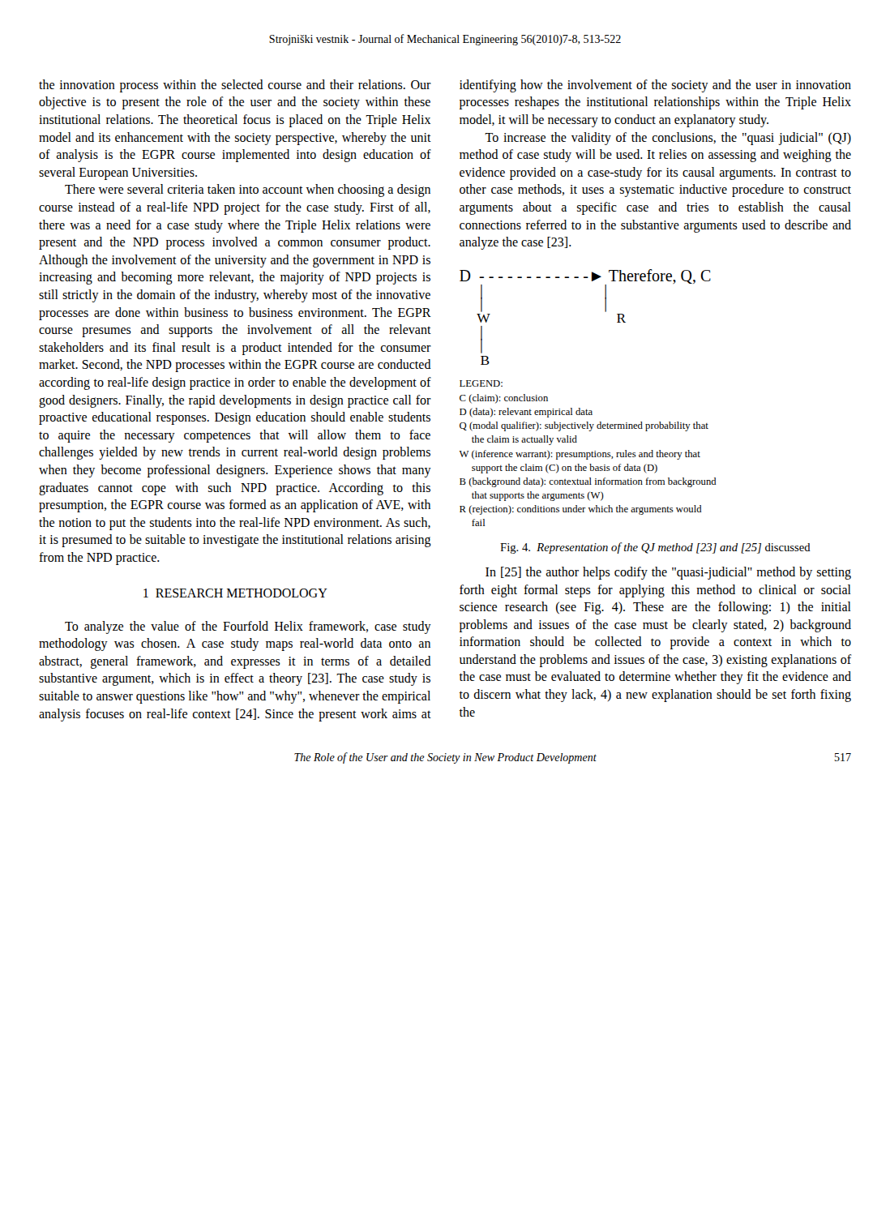Strojniški vestnik - Journal of Mechanical Engineering 56(2010)7-8, 513-522
the innovation process within the selected course and their relations. Our objective is to present the role of the user and the society within these institutional relations. The theoretical focus is placed on the Triple Helix model and its enhancement with the society perspective, whereby the unit of analysis is the EGPR course implemented into design education of several European Universities.
There were several criteria taken into account when choosing a design course instead of a real-life NPD project for the case study. First of all, there was a need for a case study where the Triple Helix relations were present and the NPD process involved a common consumer product. Although the involvement of the university and the government in NPD is increasing and becoming more relevant, the majority of NPD projects is still strictly in the domain of the industry, whereby most of the innovative processes are done within business to business environment. The EGPR course presumes and supports the involvement of all the relevant stakeholders and its final result is a product intended for the consumer market. Second, the NPD processes within the EGPR course are conducted according to real-life design practice in order to enable the development of good designers. Finally, the rapid developments in design practice call for proactive educational responses. Design education should enable students to aquire the necessary competences that will allow them to face challenges yielded by new trends in current real-world design problems when they become professional designers. Experience shows that many graduates cannot cope with such NPD practice. According to this presumption, the EGPR course was formed as an application of AVE, with the notion to put the students into the real-life NPD environment. As such, it is presumed to be suitable to investigate the institutional relations arising from the NPD practice.
1 RESEARCH METHODOLOGY
To analyze the value of the Fourfold Helix framework, case study methodology was chosen. A case study maps real-world data onto an abstract, general framework, and expresses it in terms of a detailed substantive argument, which is in effect a theory [23]. The case study is suitable to answer questions like "how" and "why", whenever the empirical analysis focuses on real-life context [24]. Since the present work aims at identifying how the involvement of the society and the user in innovation processes reshapes the institutional relationships within the Triple Helix model, it will be necessary to conduct an explanatory study.
To increase the validity of the conclusions, the "quasi judicial" (QJ) method of case study will be used. It relies on assessing and weighing the evidence provided on a case-study for its causal arguments. In contrast to other case methods, it uses a systematic inductive procedure to construct arguments about a specific case and tries to establish the causal connections referred to in the substantive arguments used to describe and analyze the case [23].
D - - - - - - - - - - - -► Therefore, Q, C
│ │
│ │
W R
│
│
B
LEGEND:
C (claim): conclusion
D (data): relevant empirical data
Q (modal qualifier): subjectively determined probability that
the claim is actually valid
W (inference warrant): presumptions, rules and theory that
support the claim (C) on the basis of data (D)
B (background data): contextual information from background
that supports the arguments (W)
R (rejection): conditions under which the arguments would
fail
Fig. 4. Representation of the QJ method [23] and [25] discussed
In [25] the author helps codify the "quasi-judicial" method by setting forth eight formal steps for applying this method to clinical or social science research (see Fig. 4). These are the following: 1) the initial problems and issues of the case must be clearly stated, 2) background information should be collected to provide a context in which to understand the problems and issues of the case, 3) existing explanations of the case must be evaluated to determine whether they fit the evidence and to discern what they lack, 4) a new explanation should be set forth fixing the
The Role of the User and the Society in New Product Development
517